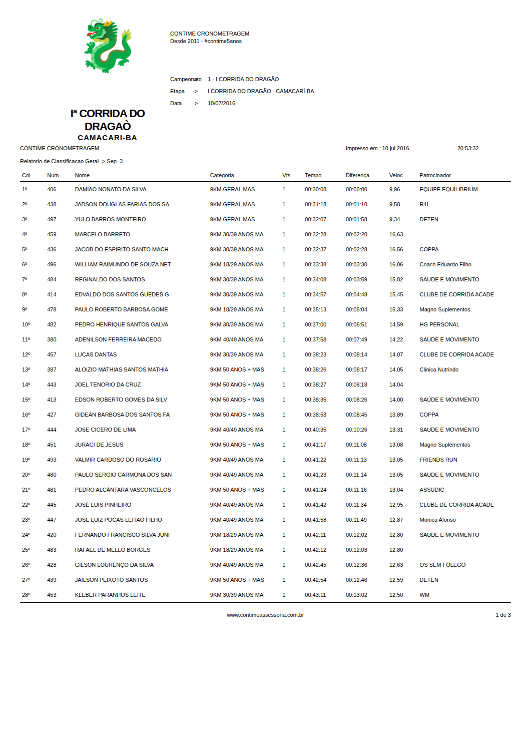🐉
Iª CORRIDA DO DRAGAÒ
CAMACARI-BA
CONTIME CRONOMETRAGEM
Desde 2011 - #contime5anos
Campeonato->1 - I CORRIDA DO DRAGÃO
Etapa->I CORRIDA DO DRAGÃO - CAMACARÍ-BA
Data->10/07/2016
CONTIME CRONOMETRAGEM
Impresso em : 10 jul 201620:53:32
Relatorio de Classificacao Geral -> Sep. 3
| Col | Num | Nome | Categoria | Vts | Tempo | Diferença | Veloc | Patrocinador |
| --- | --- | --- | --- | --- | --- | --- | --- | --- |
| 1º | 406 | DAMIAO NONATO DA SILVA | 9KM GERAL MAS | 1 | 00:30:08 | 00:00:00 | 9,96 | EQUIPE EQUILIBRIUM |
| 2º | 438 | JADSON DOUGLAS FARIAS DOS SA | 9KM GERAL MAS | 1 | 00:31:18 | 00:01:10 | 9,58 | R4L |
| 3º | 497 | YULO BARROS MONTEIRO | 9KM GERAL MAS | 1 | 00:32:07 | 00:01:58 | 9,34 | DETEN |
| 4º | 459 | MARCELO BARRETO | 9KM 30/39 ANOS MA | 1 | 00:32:28 | 00:02:20 | 16,63 | |
| 5º | 436 | JACOB DO ESPIRITO SANTO MACH | 9KM 30/39 ANOS MA | 1 | 00:32:37 | 00:02:28 | 16,56 | COPPA |
| 6º | 496 | WILLIAM RAIMUNDO DE SOUZA NET | 9KM 18/29 ANOS MA | 1 | 00:33:38 | 00:03:30 | 16,06 | Coach Eduardo Filho |
| 7º | 484 | REGINALDO DOS SANTOS | 9KM 30/39 ANOS MA | 1 | 00:34:08 | 00:03:59 | 15,82 | SAUDE E MOVIMENTO |
| 8º | 414 | EDVALDO DOS SANTOS GUEDES G | 9KM 30/39 ANOS MA | 1 | 00:34:57 | 00:04:48 | 15,45 | CLUBE DE CORRIDA ACADE |
| 9º | 478 | PAULO ROBERTO BARBOSA GOME | 9KM 18/29 ANOS MA | 1 | 00:35:13 | 00:05:04 | 15,33 | Magno Suplementos |
| 10º | 482 | PEDRO HENRIQUE SANTOS GALVA | 9KM 30/39 ANOS MA | 1 | 00:37:00 | 00:06:51 | 14,59 | HG PERSONAL |
| 11º | 380 | ADENILSON FERREIRA MACEDO | 9KM 40/49 ANOS MA | 1 | 00:37:58 | 00:07:49 | 14,22 | SAUDE E MOVIMENTO |
| 12º | 457 | LUCAS DANTAS | 9KM 30/39 ANOS MA | 1 | 00:38:23 | 00:08:14 | 14,07 | CLUBE DE CORRIDA ACADE |
| 13º | 387 | ALOIZIO MATHIAS SANTOS MATHIA | 9KM 50 ANOS + MAS | 1 | 00:38:26 | 00:08:17 | 14,05 | Clinica Nutrindo |
| 14º | 443 | JOEL TENORIO DA CRUZ | 9KM 50 ANOS + MAS | 1 | 00:38:27 | 00:08:18 | 14,04 | |
| 15º | 413 | EDSON ROBERTO GOMES DA SILV | 9KM 50 ANOS + MAS | 1 | 00:38:35 | 00:08:26 | 14,00 | SAÚDE E MOVIMENTO |
| 16º | 427 | GIDEAN BARBOSA DOS SANTOS FA | 9KM 50 ANOS + MAS | 1 | 00:38:53 | 00:08:45 | 13,89 | COPPA |
| 17º | 444 | JOSE CICERO DE LIMA | 9KM 40/49 ANOS MA | 1 | 00:40:35 | 00:10:26 | 13,31 | SAUDE E MOVIMENTO |
| 18º | 451 | JURACI DE JESUS | 9KM 50 ANOS + MAS | 1 | 00:41:17 | 00:11:08 | 13,08 | Magno Suplementos |
| 19º | 493 | VALMIR CARDOSO DO ROSARIO | 9KM 40/49 ANOS MA | 1 | 00:41:22 | 00:11:13 | 13,05 | FRIENDS RUN |
| 20º | 480 | PAULO SERGIO CARMONA DOS SAN | 9KM 40/49 ANOS MA | 1 | 00:41:23 | 00:11:14 | 13,05 | SAUDE E MOVIMENTO |
| 21º | 481 | PEDRO ALCÂNTARA VASCONCELOS | 9KM 50 ANOS + MAS | 1 | 00:41:24 | 00:11:16 | 13,04 | ASSUDIC |
| 22º | 445 | JOSÉ LUIS PINHEIRO | 9KM 40/49 ANOS MA | 1 | 00:41:42 | 00:11:34 | 12,95 | CLUBE DE CORRIDA ACADE |
| 23º | 447 | JOSE LUIZ POCAS LEITAO FILHO | 9KM 40/49 ANOS MA | 1 | 00:41:58 | 00:11:49 | 12,87 | Monica Afonso |
| 24º | 420 | FERNANDO FRANCISCO SILVA JUNI | 9KM 18/29 ANOS MA | 1 | 00:42:11 | 00:12:02 | 12,80 | SAUDE E MOVIMENTO |
| 25º | 483 | RAFAEL DE MELLO BORGES | 9KM 18/29 ANOS MA | 1 | 00:42:12 | 00:12:03 | 12,80 | |
| 26º | 428 | GILSON LOURENÇO DA SILVA | 9KM 40/49 ANOS MA | 1 | 00:42:45 | 00:12:36 | 12,63 | OS SEM FÔLEGO |
| 27º | 439 | JAILSON PEIXOTO SANTOS | 9KM 50 ANOS + MAS | 1 | 00:42:54 | 00:12:46 | 12,59 | DETEN |
| 28º | 453 | KLEBER PARANHOS LEITE | 9KM 30/39 ANOS MA | 1 | 00:43:11 | 00:13:02 | 12,50 | WM |
www.contimeassessoria.com.br 1 de 3